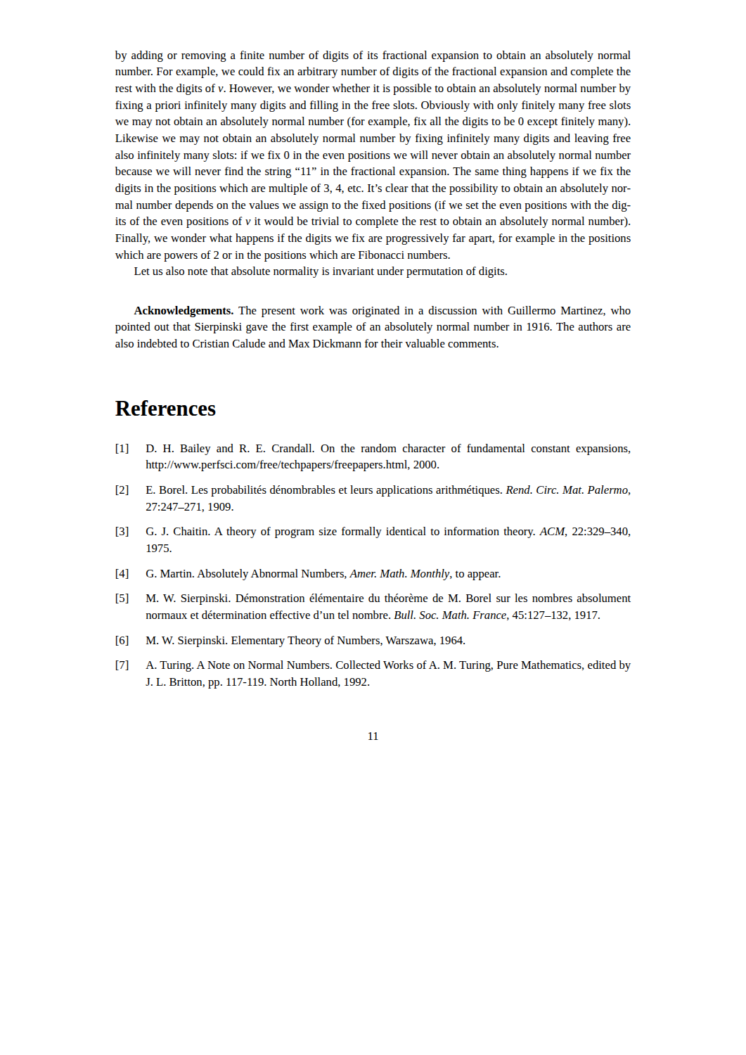by adding or removing a finite number of digits of its fractional expansion to obtain an absolutely normal number. For example, we could fix an arbitrary number of digits of the fractional expansion and complete the rest with the digits of ν. However, we wonder whether it is possible to obtain an absolutely normal number by fixing a priori infinitely many digits and filling in the free slots. Obviously with only finitely many free slots we may not obtain an absolutely normal number (for example, fix all the digits to be 0 except finitely many). Likewise we may not obtain an absolutely normal number by fixing infinitely many digits and leaving free also infinitely many slots: if we fix 0 in the even positions we will never obtain an absolutely normal number because we will never find the string “11” in the fractional expansion. The same thing happens if we fix the digits in the positions which are multiple of 3, 4, etc. It’s clear that the possibility to obtain an absolutely normal number depends on the values we assign to the fixed positions (if we set the even positions with the digits of the even positions of ν it would be trivial to complete the rest to obtain an absolutely normal number). Finally, we wonder what happens if the digits we fix are progressively far apart, for example in the positions which are powers of 2 or in the positions which are Fibonacci numbers.
Let us also note that absolute normality is invariant under permutation of digits.
Acknowledgements. The present work was originated in a discussion with Guillermo Martinez, who pointed out that Sierpinski gave the first example of an absolutely normal number in 1916. The authors are also indebted to Cristian Calude and Max Dickmann for their valuable comments.
References
[1] D. H. Bailey and R. E. Crandall. On the random character of fundamental constant expansions, http://www.perfsci.com/free/techpapers/freepapers.html, 2000.
[2] E. Borel. Les probabilités dénombrables et leurs applications arithmétiques. Rend. Circ. Mat. Palermo, 27:247–271, 1909.
[3] G. J. Chaitin. A theory of program size formally identical to information theory. ACM, 22:329–340, 1975.
[4] G. Martin. Absolutely Abnormal Numbers, Amer. Math. Monthly, to appear.
[5] M. W. Sierpinski. Démonstration élémentaire du théorème de M. Borel sur les nombres absolument normaux et détermination effective d’un tel nombre. Bull. Soc. Math. France, 45:127–132, 1917.
[6] M. W. Sierpinski. Elementary Theory of Numbers, Warszawa, 1964.
[7] A. Turing. A Note on Normal Numbers. Collected Works of A. M. Turing, Pure Mathematics, edited by J. L. Britton, pp. 117-119. North Holland, 1992.
11